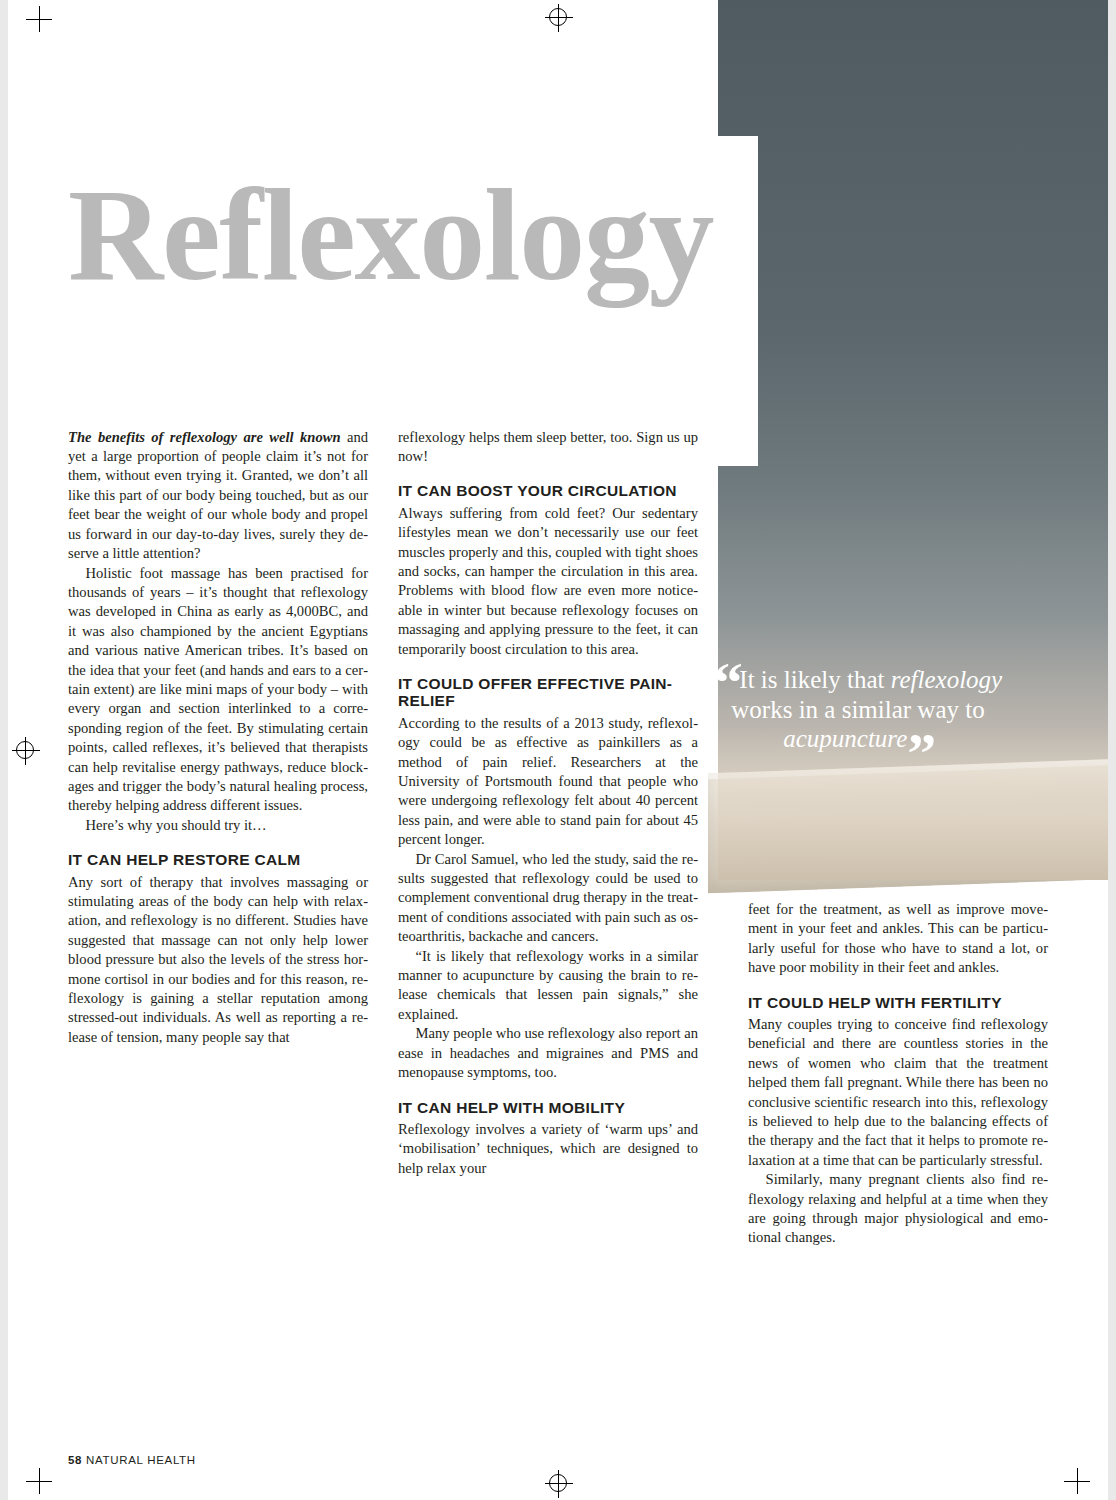Why you should try
Reflexology
How this holistic therapy can help restore inner calm and improve your wellbeing
The benefits of reflexology are well known and yet a large proportion of people claim it’s not for them, without even trying it. Granted, we don’t all like this part of our body being touched, but as our feet bear the weight of our whole body and propel us forward in our day-to-day lives, surely they deserve a little attention?
Holistic foot massage has been practised for thousands of years – it’s thought that reflexology was developed in China as early as 4,000BC, and it was also championed by the ancient Egyptians and various native American tribes. It’s based on the idea that your feet (and hands and ears to a certain extent) are like mini maps of your body – with every organ and section interlinked to a corresponding region of the feet. By stimulating certain points, called reflexes, it’s believed that therapists can help revitalise energy pathways, reduce blockages and trigger the body’s natural healing process, thereby helping address different issues.
Here’s why you should try it…
It can help restore calm
Any sort of therapy that involves massaging or stimulating areas of the body can help with relaxation, and reflexology is no different. Studies have suggested that massage can not only help lower blood pressure but also the levels of the stress hormone cortisol in our bodies and for this reason, reflexology is gaining a stellar reputation among stressed-out individuals. As well as reporting a release of tension, many people say that
reflexology helps them sleep better, too. Sign us up now!
It can boost your circulation
Always suffering from cold feet? Our sedentary lifestyles mean we don’t necessarily use our feet muscles properly and this, coupled with tight shoes and socks, can hamper the circulation in this area. Problems with blood flow are even more noticeable in winter but because reflexology focuses on massaging and applying pressure to the feet, it can temporarily boost circulation to this area.
It could offer effective pain-relief
According to the results of a 2013 study, reflexology could be as effective as painkillers as a method of pain relief. Researchers at the University of Portsmouth found that people who were undergoing reflexology felt about 40 percent less pain, and were able to stand pain for about 45 percent longer.
Dr Carol Samuel, who led the study, said the results suggested that reflexology could be used to complement conventional drug therapy in the treatment of conditions associated with pain such as osteoarthritis, backache and cancers.
“It is likely that reflexology works in a similar manner to acupuncture by causing the brain to release chemicals that lessen pain signals,” she explained.
Many people who use reflexology also report an ease in headaches and migraines and PMS and menopause symptoms, too.
It can help with mobility
Reflexology involves a variety of ‘warm ups’ and ‘mobilisation’ techniques, which are designed to help relax your
“It is likely that reflexology works in a similar way to acupuncture”
feet for the treatment, as well as improve movement in your feet and ankles. This can be particularly useful for those who have to stand a lot, or have poor mobility in their feet and ankles.
It could help with fertility
Many couples trying to conceive find reflexology beneficial and there are countless stories in the news of women who claim that the treatment helped them fall pregnant. While there has been no conclusive scientific research into this, reflexology is believed to help due to the balancing effects of the therapy and the fact that it helps to promote relaxation at a time that can be particularly stressful.
Similarly, many pregnant clients also find reflexology relaxing and helpful at a time when they are going through major physiological and emotional changes.
58 Natural Health